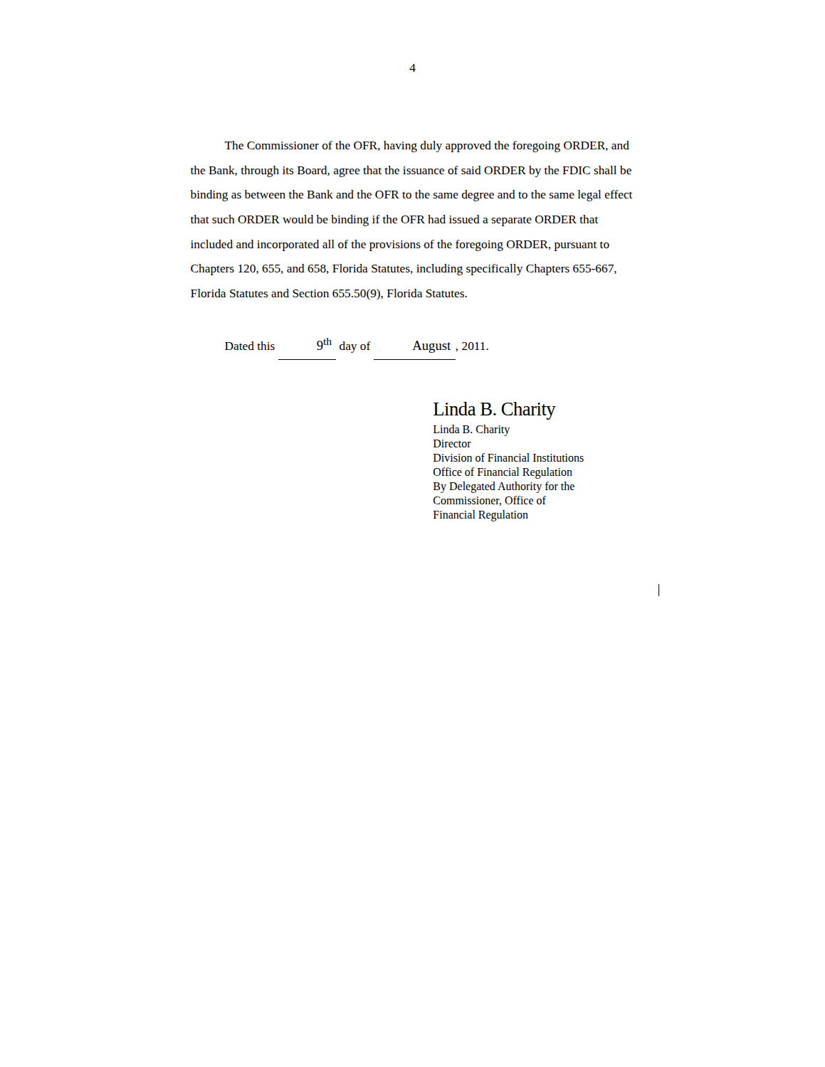4
The Commissioner of the OFR, having duly approved the foregoing ORDER, and the Bank, through its Board, agree that the issuance of said ORDER by the FDIC shall be binding as between the Bank and the OFR to the same degree and to the same legal effect that such ORDER would be binding if the OFR had issued a separate ORDER that included and incorporated all of the provisions of the foregoing ORDER, pursuant to Chapters 120, 655, and 658, Florida Statutes, including specifically Chapters 655-667, Florida Statutes and Section 655.50(9), Florida Statutes.
Dated this 9th day of August, 2011.
Linda B. Charity
Linda B. Charity
Director
Division of Financial Institutions
Office of Financial Regulation
By Delegated Authority for the
Commissioner, Office of
Financial Regulation